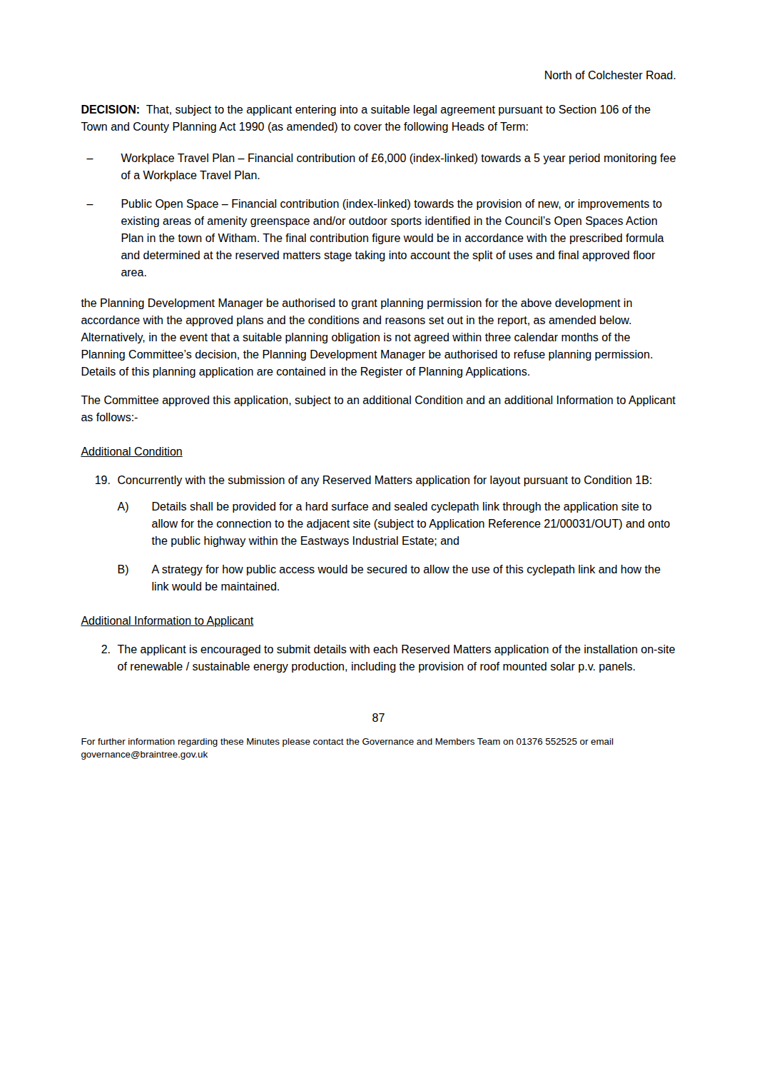North of Colchester Road.
DECISION: That, subject to the applicant entering into a suitable legal agreement pursuant to Section 106 of the Town and County Planning Act 1990 (as amended) to cover the following Heads of Term:
Workplace Travel Plan – Financial contribution of £6,000 (index-linked) towards a 5 year period monitoring fee of a Workplace Travel Plan.
Public Open Space – Financial contribution (index-linked) towards the provision of new, or improvements to existing areas of amenity greenspace and/or outdoor sports identified in the Council’s Open Spaces Action Plan in the town of Witham. The final contribution figure would be in accordance with the prescribed formula and determined at the reserved matters stage taking into account the split of uses and final approved floor area.
the Planning Development Manager be authorised to grant planning permission for the above development in accordance with the approved plans and the conditions and reasons set out in the report, as amended below. Alternatively, in the event that a suitable planning obligation is not agreed within three calendar months of the Planning Committee’s decision, the Planning Development Manager be authorised to refuse planning permission. Details of this planning application are contained in the Register of Planning Applications.
The Committee approved this application, subject to an additional Condition and an additional Information to Applicant as follows:-
Additional Condition
19. Concurrently with the submission of any Reserved Matters application for layout pursuant to Condition 1B:
A) Details shall be provided for a hard surface and sealed cyclepath link through the application site to allow for the connection to the adjacent site (subject to Application Reference 21/00031/OUT) and onto the public highway within the Eastways Industrial Estate; and
B) A strategy for how public access would be secured to allow the use of this cyclepath link and how the link would be maintained.
Additional Information to Applicant
2. The applicant is encouraged to submit details with each Reserved Matters application of the installation on-site of renewable / sustainable energy production, including the provision of roof mounted solar p.v. panels.
87
For further information regarding these Minutes please contact the Governance and Members Team on 01376 552525 or email governance@braintree.gov.uk